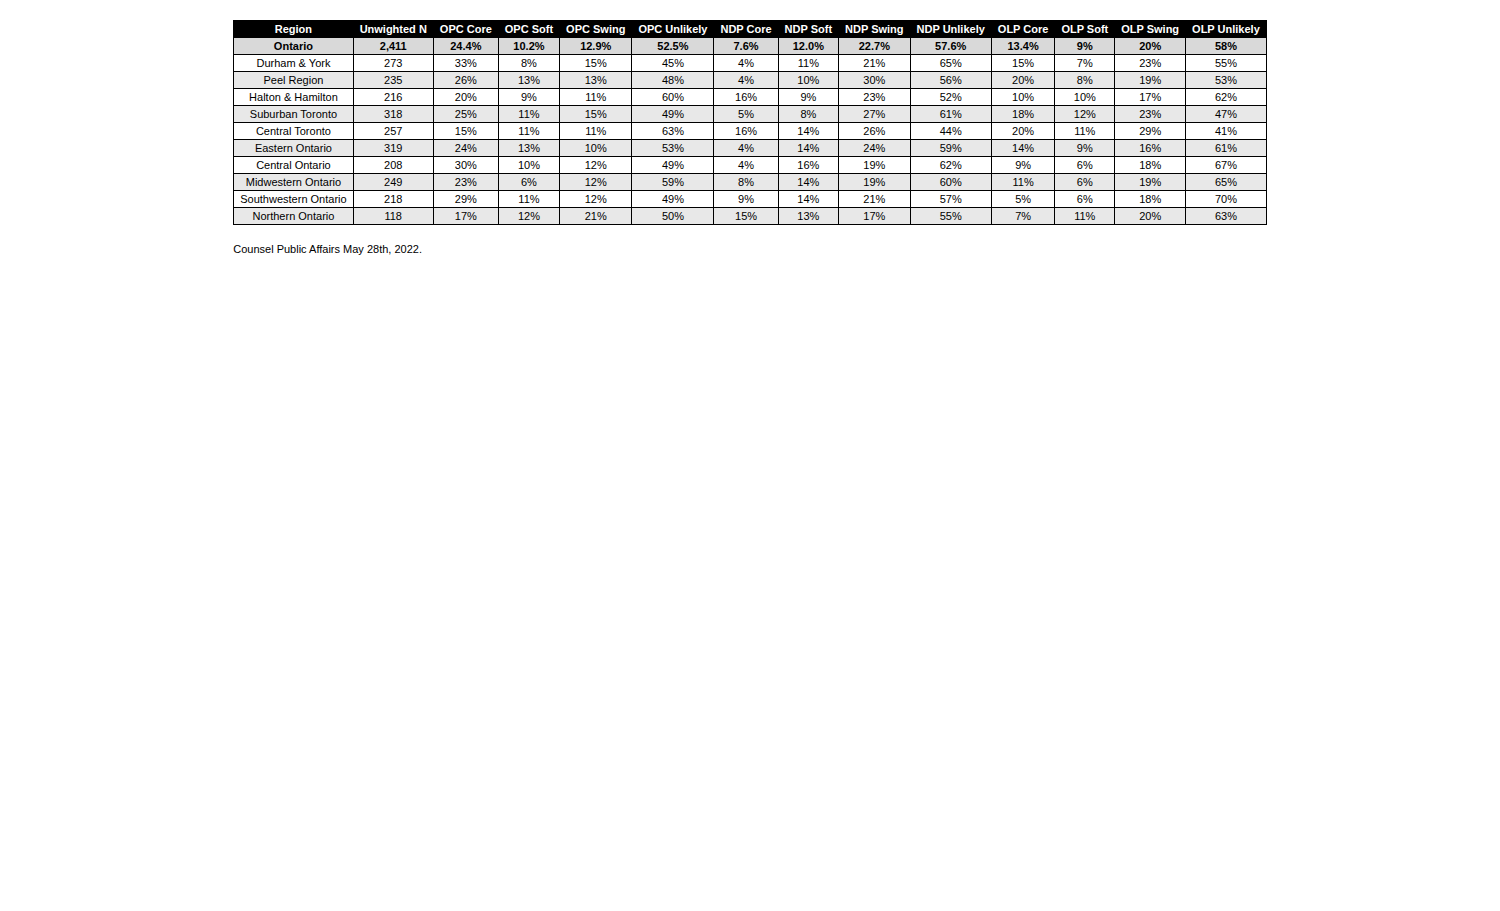Counsel Public Affairs May 28th, 2022.
| Region | Unwighted N | OPC Core | OPC Soft | OPC Swing | OPC Unlikely | NDP Core | NDP Soft | NDP Swing | NDP Unlikely | OLP Core | OLP Soft | OLP Swing | OLP Unlikely |
| --- | --- | --- | --- | --- | --- | --- | --- | --- | --- | --- | --- | --- | --- |
| Ontario | 2,411 | 24.4% | 10.2% | 12.9% | 52.5% | 7.6% | 12.0% | 22.7% | 57.6% | 13.4% | 9% | 20% | 58% |
| Durham & York | 273 | 33% | 8% | 15% | 45% | 4% | 11% | 21% | 65% | 15% | 7% | 23% | 55% |
| Peel Region | 235 | 26% | 13% | 13% | 48% | 4% | 10% | 30% | 56% | 20% | 8% | 19% | 53% |
| Halton & Hamilton | 216 | 20% | 9% | 11% | 60% | 16% | 9% | 23% | 52% | 10% | 10% | 17% | 62% |
| Suburban Toronto | 318 | 25% | 11% | 15% | 49% | 5% | 8% | 27% | 61% | 18% | 12% | 23% | 47% |
| Central Toronto | 257 | 15% | 11% | 11% | 63% | 16% | 14% | 26% | 44% | 20% | 11% | 29% | 41% |
| Eastern Ontario | 319 | 24% | 13% | 10% | 53% | 4% | 14% | 24% | 59% | 14% | 9% | 16% | 61% |
| Central Ontario | 208 | 30% | 10% | 12% | 49% | 4% | 16% | 19% | 62% | 9% | 6% | 18% | 67% |
| Midwestern Ontario | 249 | 23% | 6% | 12% | 59% | 8% | 14% | 19% | 60% | 11% | 6% | 19% | 65% |
| Southwestern Ontario | 218 | 29% | 11% | 12% | 49% | 9% | 14% | 21% | 57% | 5% | 6% | 18% | 70% |
| Northern Ontario | 118 | 17% | 12% | 21% | 50% | 15% | 13% | 17% | 55% | 7% | 11% | 20% | 63% |